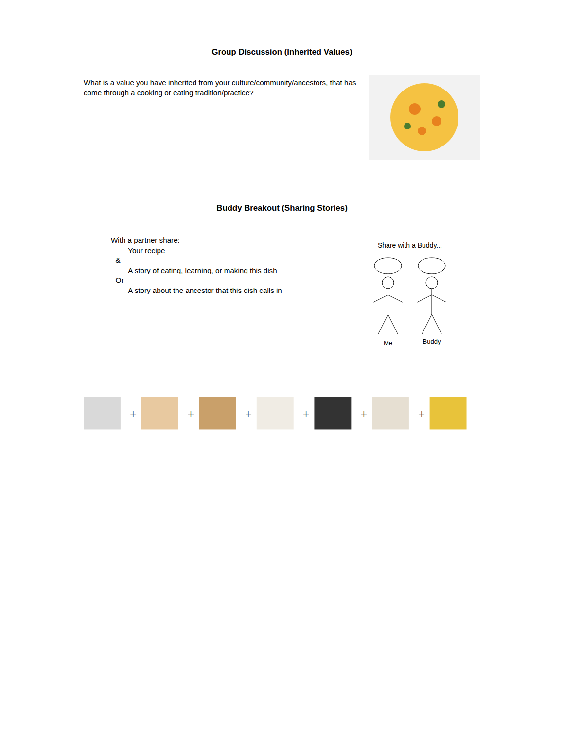Group Discussion (Inherited Values)
What is a value you have inherited from your culture/community/ancestors, that has come through a cooking or eating tradition/practice?
Buddy Breakout (Sharing Stories)
With a partner share:
Your recipe
&
A story of eating, learning, or making this dish
Or
A story about the ancestor that this dish calls in